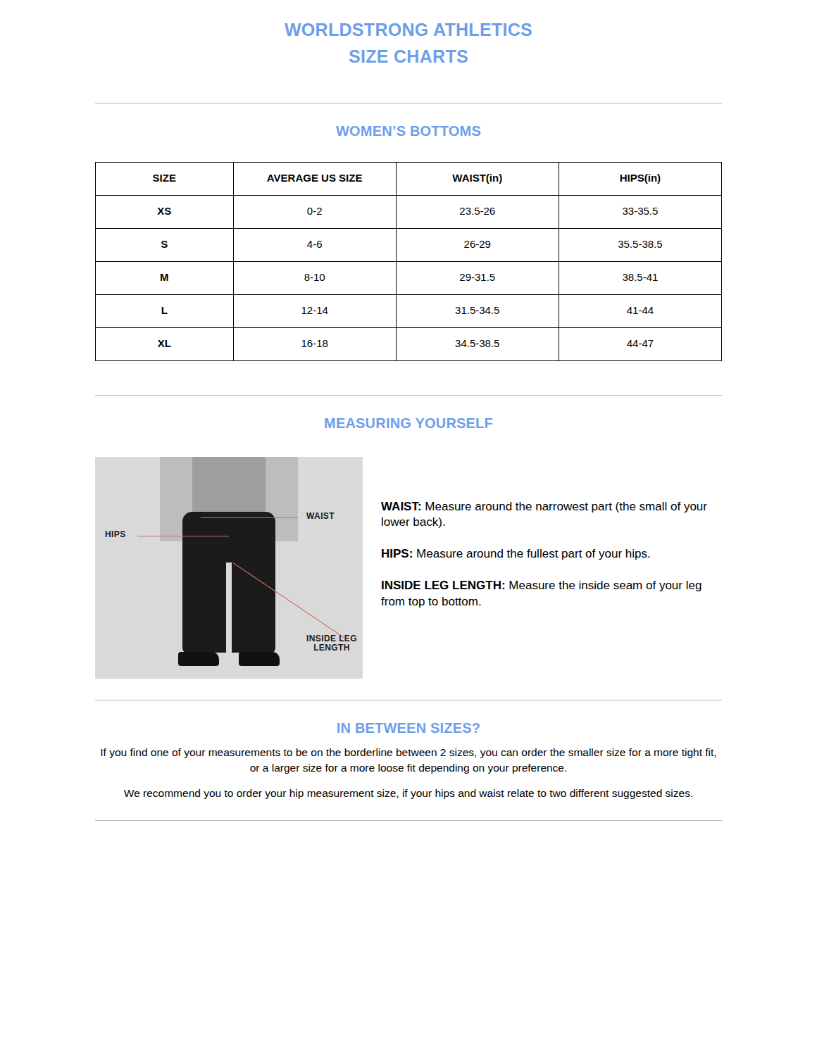WORLDSTRONG ATHLETICS
SIZE CHARTS
WOMEN’S BOTTOMS
| SIZE | AVERAGE US SIZE | WAIST(in) | HIPS(in) |
| --- | --- | --- | --- |
| XS | 0-2 | 23.5-26 | 33-35.5 |
| S | 4-6 | 26-29 | 35.5-38.5 |
| M | 8-10 | 29-31.5 | 38.5-41 |
| L | 12-14 | 31.5-34.5 | 41-44 |
| XL | 16-18 | 34.5-38.5 | 44-47 |
MEASURING YOURSELF
WAIST
HIPS
INSIDE LEG
LENGTH
WAIST: Measure around the narrowest part (the small of your lower back).
HIPS: Measure around the fullest part of your hips.
INSIDE LEG LENGTH: Measure the inside seam of your leg from top to bottom.
IN BETWEEN SIZES?
If you find one of your measurements to be on the borderline between 2 sizes, you can order the smaller size for a more tight fit, or a larger size for a more loose fit depending on your preference.
We recommend you to order your hip measurement size, if your hips and waist relate to two different suggested sizes.